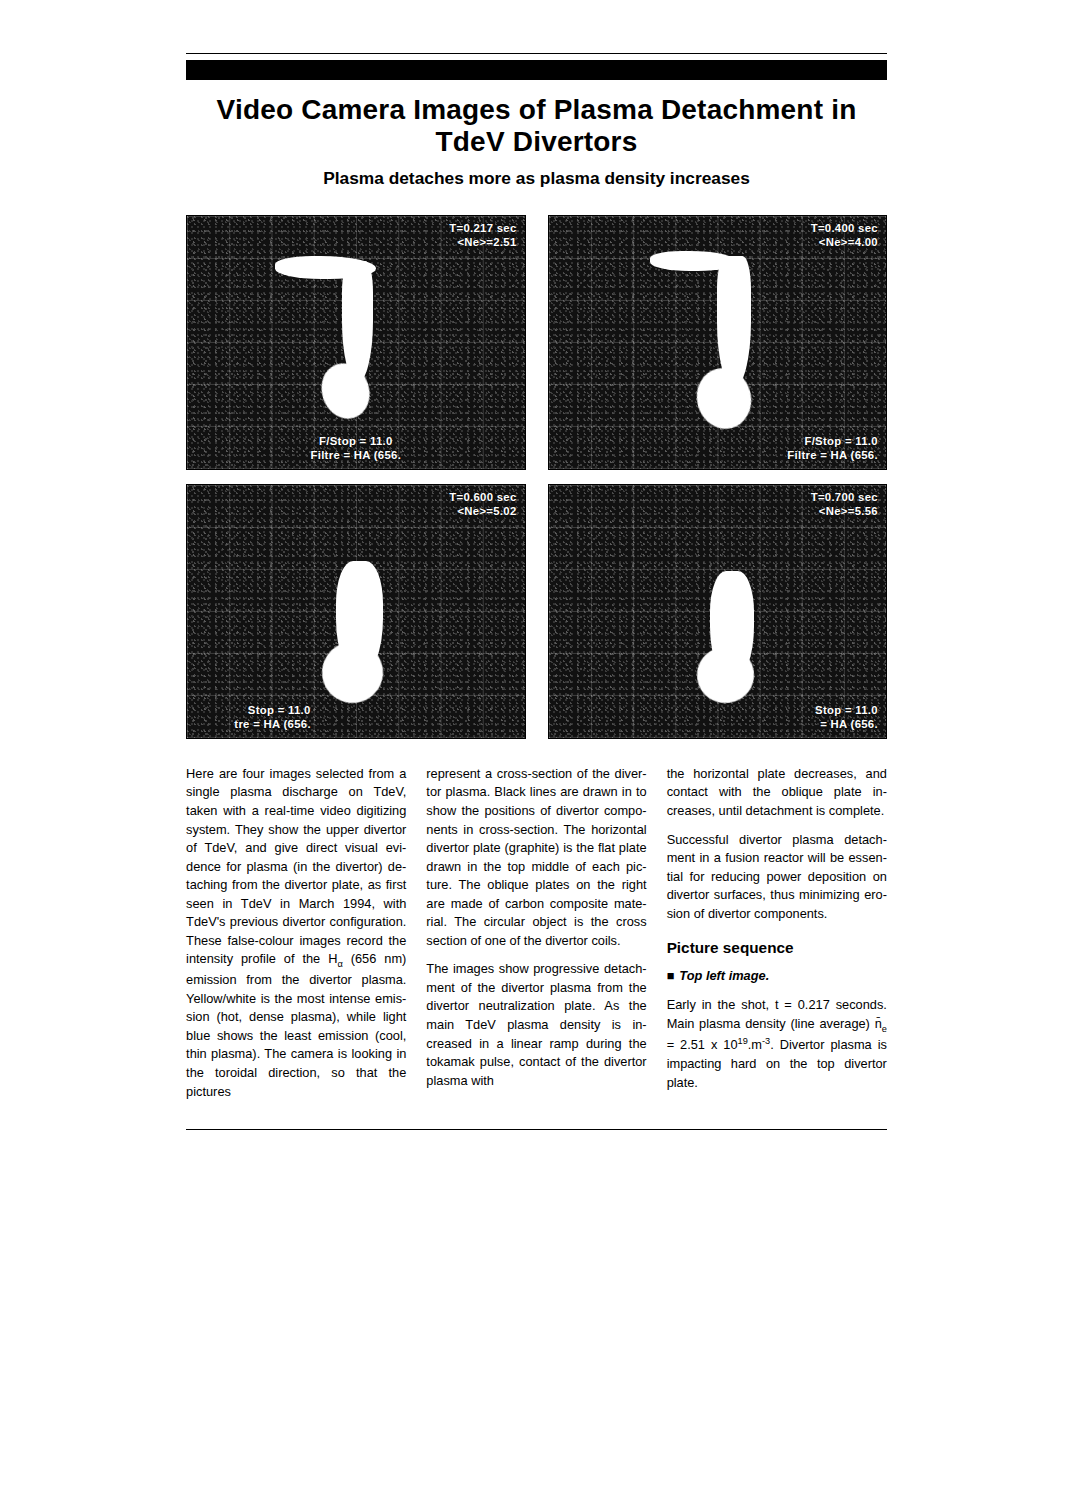Video Camera Images of Plasma Detachment in TdeV Divertors
Plasma detaches more as plasma density increases
T=0.217 sec
<Ne>=2.51
F/Stop = 11.0
Filtre = HA (656.
T=0.400 sec
<Ne>=4.00
F/Stop = 11.0
Filtre = HA (656.
T=0.600 sec
<Ne>=5.02
Stop = 11.0
tre = HA (656.
T=0.700 sec
<Ne>=5.56
Stop = 11.0
= HA (656.
Here are four images selected from a single plasma discharge on TdeV, taken with a real-time video digitizing system. They show the upper divertor of TdeV, and give direct visual evidence for plasma (in the divertor) detaching from the divertor plate, as first seen in TdeV in March 1994, with TdeV's previous divertor configuration. These false-colour images record the intensity profile of the Hα (656 nm) emission from the divertor plasma. Yellow/white is the most intense emission (hot, dense plasma), while light blue shows the least emission (cool, thin plasma). The camera is looking in the toroidal direction, so that the pictures
represent a cross-section of the divertor plasma. Black lines are drawn in to show the positions of divertor components in cross-section. The horizontal divertor plate (graphite) is the flat plate drawn in the top middle of each picture. The oblique plates on the right are made of carbon composite material. The circular object is the cross section of one of the divertor coils.
The images show progressive detachment of the divertor plasma from the divertor neutralization plate. As the main TdeV plasma density is increased in a linear ramp during the tokamak pulse, contact of the divertor plasma with
the horizontal plate decreases, and contact with the oblique plate increases, until detachment is complete.
Successful divertor plasma detachment in a fusion reactor will be essential for reducing power deposition on divertor surfaces, thus minimizing erosion of divertor components.
Picture sequence
■Top left image.
Early in the shot, t = 0.217 seconds. Main plasma density (line average) n̄e = 2.51 x 1019.m-3. Divertor plasma is impacting hard on the top divertor plate.